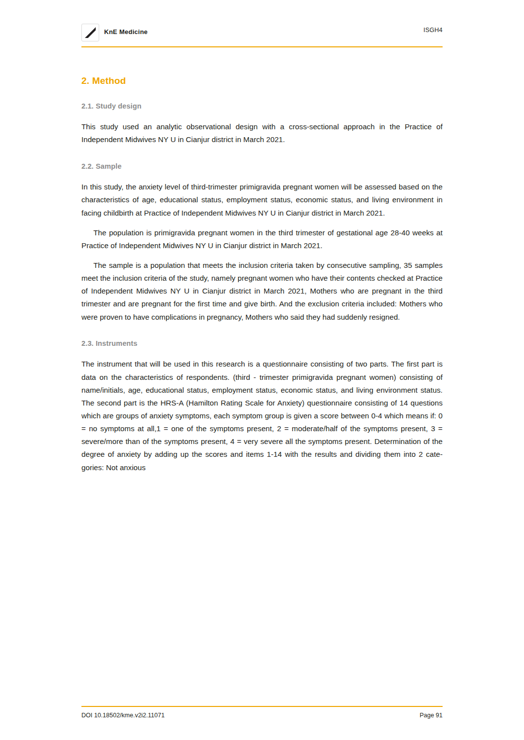KnE Medicine
ISGH4
2. Method
2.1. Study design
This study used an analytic observational design with a cross-sectional approach in the Practice of Independent Midwives NY U in Cianjur district in March 2021.
2.2. Sample
In this study, the anxiety level of third-trimester primigravida pregnant women will be assessed based on the characteristics of age, educational status, employment status, economic status, and living environment in facing childbirth at Practice of Independent Midwives NY U in Cianjur district in March 2021.
The population is primigravida pregnant women in the third trimester of gestational age 28-40 weeks at Practice of Independent Midwives NY U in Cianjur district in March 2021.
The sample is a population that meets the inclusion criteria taken by consecutive sampling, 35 samples meet the inclusion criteria of the study, namely pregnant women who have their contents checked at Practice of Independent Midwives NY U in Cianjur district in March 2021, Mothers who are pregnant in the third trimester and are pregnant for the first time and give birth. And the exclusion criteria included: Mothers who were proven to have complications in pregnancy, Mothers who said they had suddenly resigned.
2.3. Instruments
The instrument that will be used in this research is a questionnaire consisting of two parts. The first part is data on the characteristics of respondents. (third - trimester primigravida pregnant women) consisting of name/initials, age, educational status, employment status, economic status, and living environment status. The second part is the HRS-A (Hamilton Rating Scale for Anxiety) questionnaire consisting of 14 questions which are groups of anxiety symptoms, each symptom group is given a score between 0-4 which means if: 0 = no symptoms at all,1 = one of the symptoms present, 2 = moderate/half of the symptoms present, 3 = severe/more than of the symptoms present, 4 = very severe all the symptoms present. Determination of the degree of anxiety by adding up the scores and items 1-14 with the results and dividing them into 2 categories: Not anxious
DOI 10.18502/kme.v2i2.11071
Page 91